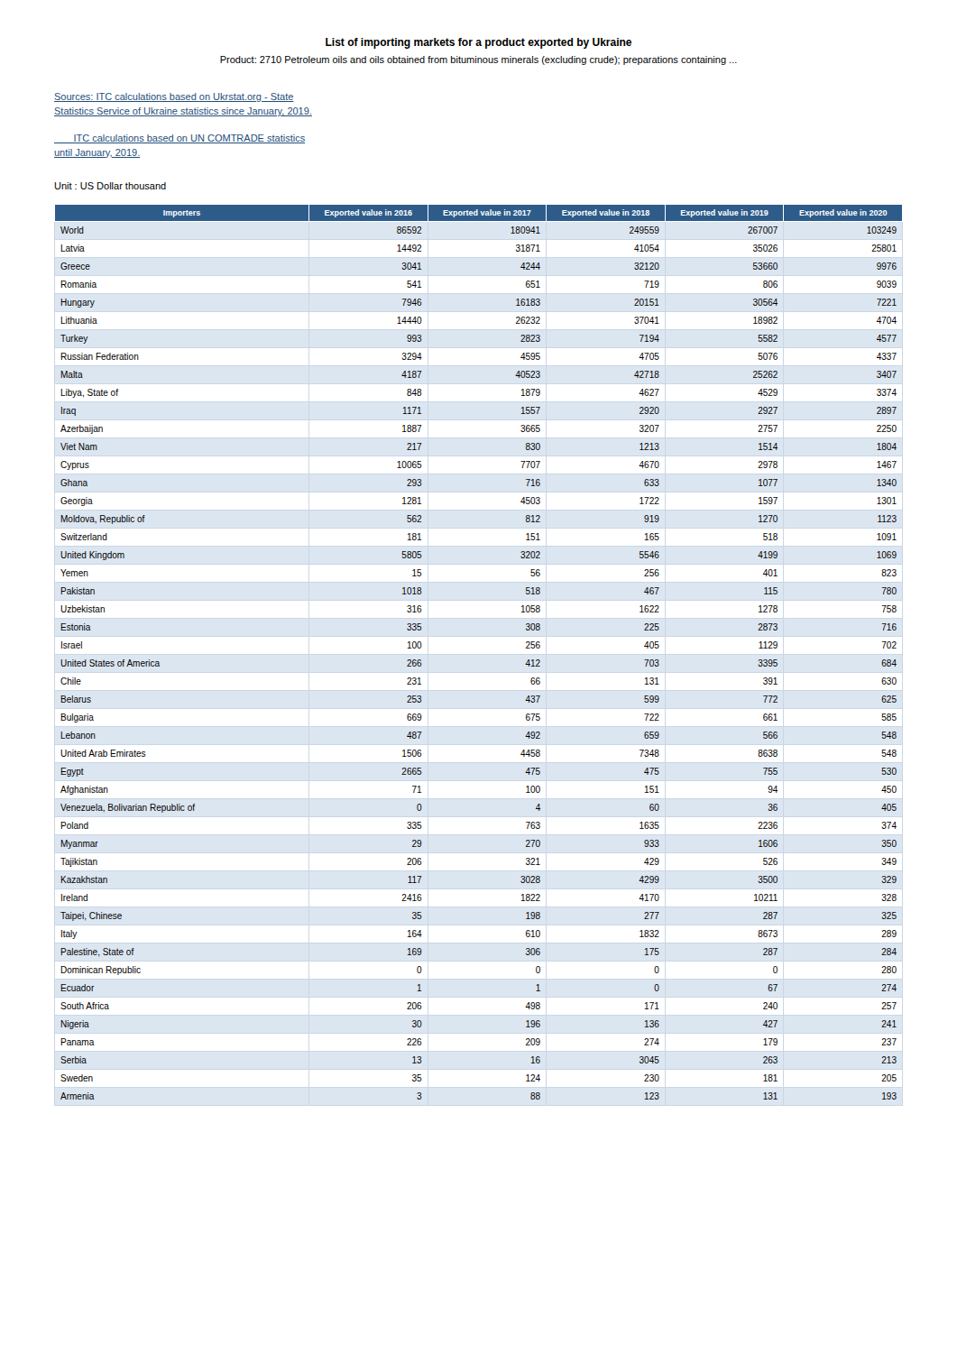List of importing markets for a product exported by Ukraine
Product: 2710 Petroleum oils and oils obtained from bituminous minerals (excluding crude); preparations containing ...
Sources: ITC calculations based on Ukrstat.org - State Statistics Service of Ukraine statistics since January, 2019.
ITC calculations based on UN COMTRADE statistics until January, 2019.
Unit : US Dollar thousand
| Importers | Exported value in 2016 | Exported value in 2017 | Exported value in 2018 | Exported value in 2019 | Exported value in 2020 |
| --- | --- | --- | --- | --- | --- |
| World | 86592 | 180941 | 249559 | 267007 | 103249 |
| Latvia | 14492 | 31871 | 41054 | 35026 | 25801 |
| Greece | 3041 | 4244 | 32120 | 53660 | 9976 |
| Romania | 541 | 651 | 719 | 806 | 9039 |
| Hungary | 7946 | 16183 | 20151 | 30564 | 7221 |
| Lithuania | 14440 | 26232 | 37041 | 18982 | 4704 |
| Turkey | 993 | 2823 | 7194 | 5582 | 4577 |
| Russian Federation | 3294 | 4595 | 4705 | 5076 | 4337 |
| Malta | 4187 | 40523 | 42718 | 25262 | 3407 |
| Libya, State of | 848 | 1879 | 4627 | 4529 | 3374 |
| Iraq | 1171 | 1557 | 2920 | 2927 | 2897 |
| Azerbaijan | 1887 | 3665 | 3207 | 2757 | 2250 |
| Viet Nam | 217 | 830 | 1213 | 1514 | 1804 |
| Cyprus | 10065 | 7707 | 4670 | 2978 | 1467 |
| Ghana | 293 | 716 | 633 | 1077 | 1340 |
| Georgia | 1281 | 4503 | 1722 | 1597 | 1301 |
| Moldova, Republic of | 562 | 812 | 919 | 1270 | 1123 |
| Switzerland | 181 | 151 | 165 | 518 | 1091 |
| United Kingdom | 5805 | 3202 | 5546 | 4199 | 1069 |
| Yemen | 15 | 56 | 256 | 401 | 823 |
| Pakistan | 1018 | 518 | 467 | 115 | 780 |
| Uzbekistan | 316 | 1058 | 1622 | 1278 | 758 |
| Estonia | 335 | 308 | 225 | 2873 | 716 |
| Israel | 100 | 256 | 405 | 1129 | 702 |
| United States of America | 266 | 412 | 703 | 3395 | 684 |
| Chile | 231 | 66 | 131 | 391 | 630 |
| Belarus | 253 | 437 | 599 | 772 | 625 |
| Bulgaria | 669 | 675 | 722 | 661 | 585 |
| Lebanon | 487 | 492 | 659 | 566 | 548 |
| United Arab Emirates | 1506 | 4458 | 7348 | 8638 | 548 |
| Egypt | 2665 | 475 | 475 | 755 | 530 |
| Afghanistan | 71 | 100 | 151 | 94 | 450 |
| Venezuela, Bolivarian Republic of | 0 | 4 | 60 | 36 | 405 |
| Poland | 335 | 763 | 1635 | 2236 | 374 |
| Myanmar | 29 | 270 | 933 | 1606 | 350 |
| Tajikistan | 206 | 321 | 429 | 526 | 349 |
| Kazakhstan | 117 | 3028 | 4299 | 3500 | 329 |
| Ireland | 2416 | 1822 | 4170 | 10211 | 328 |
| Taipei, Chinese | 35 | 198 | 277 | 287 | 325 |
| Italy | 164 | 610 | 1832 | 8673 | 289 |
| Palestine, State of | 169 | 306 | 175 | 287 | 284 |
| Dominican Republic | 0 | 0 | 0 | 0 | 280 |
| Ecuador | 1 | 1 | 0 | 67 | 274 |
| South Africa | 206 | 498 | 171 | 240 | 257 |
| Nigeria | 30 | 196 | 136 | 427 | 241 |
| Panama | 226 | 209 | 274 | 179 | 237 |
| Serbia | 13 | 16 | 3045 | 263 | 213 |
| Sweden | 35 | 124 | 230 | 181 | 205 |
| Armenia | 3 | 88 | 123 | 131 | 193 |